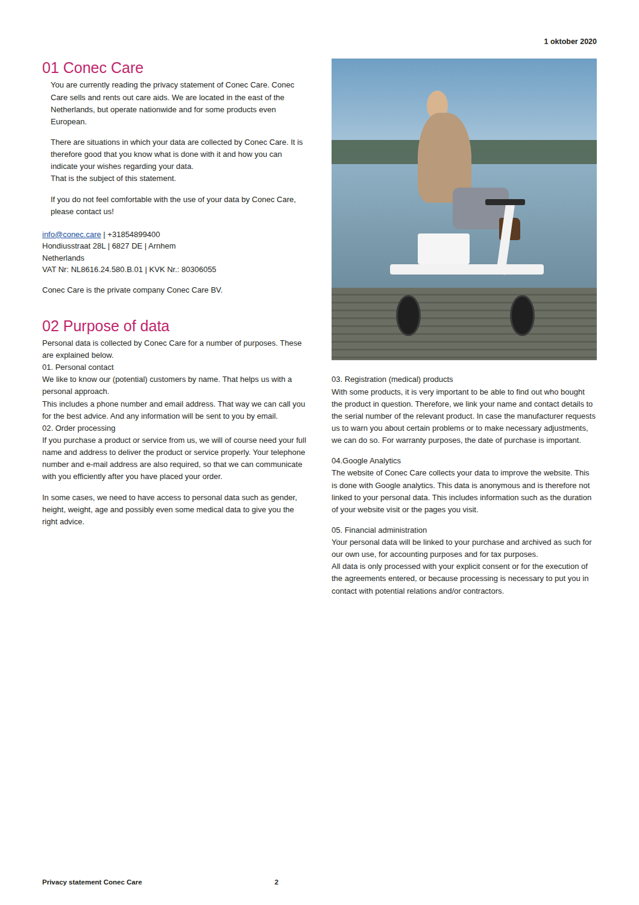1 oktober 2020
01 Conec Care
You are currently reading the privacy statement of Conec Care. Conec Care sells and rents out care aids. We are located in the east of the Netherlands, but operate nationwide and for some products even European.
There are situations in which your data are collected by Conec Care. It is therefore good that you know what is done with it and how you can indicate your wishes regarding your data.
That is the subject of this statement.
If you do not feel comfortable with the use of your data by Conec Care, please contact us!
info@conec.care | +31854899400
Hondiusstraat 28L | 6827 DE | Arnhem
Netherlands
VAT Nr: NL8616.24.580.B.01 | KVK Nr.: 80306055
Conec Care is the private company Conec Care BV.
02 Purpose of data
Personal data is collected by Conec Care for a number of purposes. These are explained below.
01. Personal contact
We like to know our (potential) customers by name. That helps us with a personal approach.
This includes a phone number and email address. That way we can call you for the best advice. And any information will be sent to you by email.
02. Order processing
If you purchase a product or service from us, we will of course need your full name and address to deliver the product or service properly. Your telephone number and e-mail address are also required, so that we can communicate with you efficiently after you have placed your order.
In some cases, we need to have access to personal data such as gender, height, weight, age and possibly even some medical data to give you the right advice.
03. Registration (medical) products
With some products, it is very important to be able to find out who bought the product in question. Therefore, we link your name and contact details to the serial number of the relevant product. In case the manufacturer requests us to warn you about certain problems or to make necessary adjustments, we can do so. For warranty purposes, the date of purchase is important.
04.Google Analytics
The website of Conec Care collects your data to improve the website. This is done with Google analytics. This data is anonymous and is therefore not linked to your personal data. This includes information such as the duration of your website visit or the pages you visit.
05. Financial administration
Your personal data will be linked to your purchase and archived as such for our own use, for accounting purposes and for tax purposes.
All data is only processed with your explicit consent or for the execution of the agreements entered, or because processing is necessary to put you in contact with potential relations and/or contractors.
Privacy statement Conec Care 2